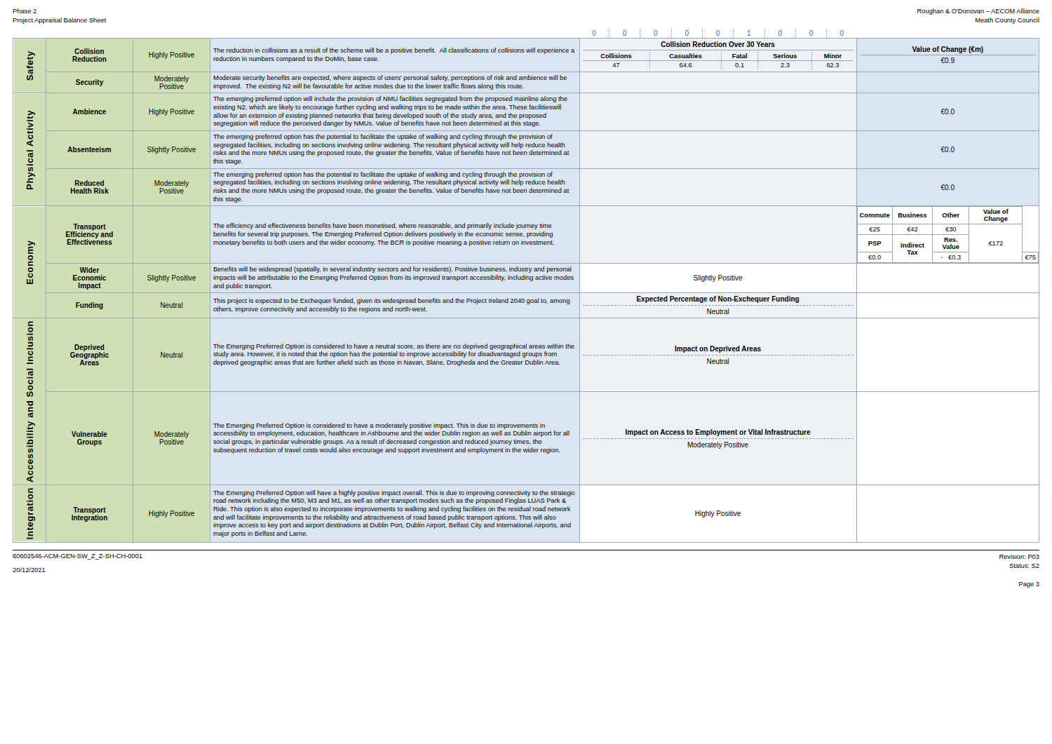Phase 2
Project Appraisal Balance Sheet
Roughan & O'Donovan – AECOM Alliance
Meath County Council
| | / 0 / 0 / 0 / 0 / 0 / 1 / 0 / 0 / 0 / | |
| Safety | Collision Reduction | Highly Positive | The reduction in collisions as a result of the scheme will be a positive benefit. All classifications of collisions will experience a reduction in numbers compared to the DoMin, base case. | Collision Reduction Over 30 Years / Collisions / Casualties / Fatal / Serious / Minor / / 47 / 64.6 / 0.1 / 2.3 / 62.3 / | Value of Change (€m) €0.9 |
| Security | Moderately Positive | Moderate security benefits are expected, where aspects of users' personal safety, perceptions of risk and ambience will be improved. The existing N2 will be favourable for active modes due to the lower traffic flows along this route. | | |
| Physical Activity | Ambience | Highly Positive | The emerging preferred option will include the provision of NMU facilities segregated from the proposed mainline along the existing N2, which are likely to encourage further cycling and walking trips to be made within the area. These facilitieswill allow for an extension of existing planned networks that being developed south of the study area, and the proposed segregation will reduce the perceived danger by NMUs. Value of benefits have not been determined at this stage. | | €0.0 |
| Absenteeism | Slightly Positive | The emerging preferred option has the potential to facilitate the uptake of walking and cycling through the provision of segregated facilities, including on sections involving online widening. The resultant physical activity will help reduce health risks and the more NMUs using the proposed route, the greater the benefits. Value of benefits have not been determined at this stage. | | €0.0 |
| Reduced Health Risk | Moderately Positive | The emerging preferred option has the potential to facilitate the uptake of walking and cycling through the provision of segregated facilities, including on sections involving online widening. The resultant physical activity will help reduce health risks and the more NMUs using the proposed route, the greater the benefits. Value of benefits have not been determined at this stage. | | €0.0 |
| Economy | Transport Efficiency and Effectiveness | | The efficiency and effectiveness benefits have been monetised, where reasonable, and primarily include journey time benefits for several trip purposes. The Emerging Preferred Option delivers positively in the economic sense, providing monetary benefits to both users and the wider economy. The BCR is positive meaning a positive return on investment. | | / Commute / Business / Other / Value of Change / / €25 / €42 / €30 / €172 / / PSP / Indirect Tax / Res. Value / / €0.0 / - €0.3 / €75 / |
| Wider Economic Impact | Slightly Positive | Benefits will be widespread (spatially, in several industry sectors and for residents). Positive business, industry and personal impacts will be attributable to the Emerging Preferred Option from its improved transport accessibility, including active modes and public transport. | Slightly Positive | |
| Funding | Neutral | This project is expected to be Exchequer funded, given its widespread benefits and the Project Ireland 2040 goal to, among others, improve connectivity and accessibly to the regions and north-west. | Expected Percentage of Non-Exchequer Funding Neutral | |
| Accessibility and Social Inclusion | Deprived Geographic Areas | Neutral | The Emerging Preferred Option is considered to have a neutral score, as there are no deprived geographical areas within the study area. However, it is noted that the option has the potential to improve accessibility for disadvantaged groups from deprived geographic areas that are further afield such as those in Navan, Slane, Drogheda and the Greater Dublin Area. | Impact on Deprived Areas Neutral | |
| Vulnerable Groups | Moderately Positive | The Emerging Preferred Option is considered to have a moderately positive impact. This is due to improvements in accessibility to employment, education, healthcare in Ashbourne and the wider Dublin region as well as Dublin airport for all social groups, in particular vulnerable groups. As a result of decreased congestion and reduced journey times, the subsequent reduction of travel costs would also encourage and support investment and employment in the wider region. | Impact on Access to Employment or Vital Infrastructure Moderately Positive | |
| Integration | Transport Integration | Highly Positive | The Emerging Preferred Option will have a highly positive impact overall. This is due to improving connectivity to the strategic road network including the M50, M3 and M1, as well as other transport modes such as the proposed Finglas LUAS Park & Ride. This option is also expected to incorporate improvements to walking and cycling facilities on the residual road network and will facilitate improvements to the reliability and attractiveness of road based public transport options. This will also improve access to key port and airport destinations at Dublin Port, Dublin Airport, Belfast City and International Airports, and major ports in Belfast and Larne. | Highly Positive | |
60602546-ACM-GEN-SW_Z_Z-SH-CH-0001
20/12/2021
Revision: P03
Status: S2
Page 3